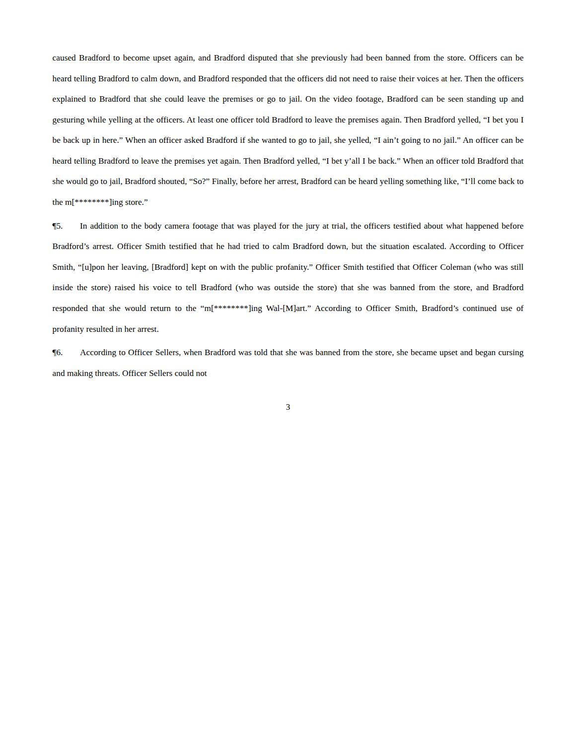caused Bradford to become upset again, and Bradford disputed that she previously had been banned from the store. Officers can be heard telling Bradford to calm down, and Bradford responded that the officers did not need to raise their voices at her. Then the officers explained to Bradford that she could leave the premises or go to jail. On the video footage, Bradford can be seen standing up and gesturing while yelling at the officers. At least one officer told Bradford to leave the premises again. Then Bradford yelled, “I bet you I be back up in here.” When an officer asked Bradford if she wanted to go to jail, she yelled, “I ain’t going to no jail.” An officer can be heard telling Bradford to leave the premises yet again. Then Bradford yelled, “I bet y’all I be back.” When an officer told Bradford that she would go to jail, Bradford shouted, “So?” Finally, before her arrest, Bradford can be heard yelling something like, “I’ll come back to the m[********]ing store.”
¶5. In addition to the body camera footage that was played for the jury at trial, the officers testified about what happened before Bradford’s arrest. Officer Smith testified that he had tried to calm Bradford down, but the situation escalated. According to Officer Smith, “[u]pon her leaving, [Bradford] kept on with the public profanity.” Officer Smith testified that Officer Coleman (who was still inside the store) raised his voice to tell Bradford (who was outside the store) that she was banned from the store, and Bradford responded that she would return to the “m[********]ing Wal-[M]art.” According to Officer Smith, Bradford’s continued use of profanity resulted in her arrest.
¶6. According to Officer Sellers, when Bradford was told that she was banned from the store, she became upset and began cursing and making threats. Officer Sellers could not
3